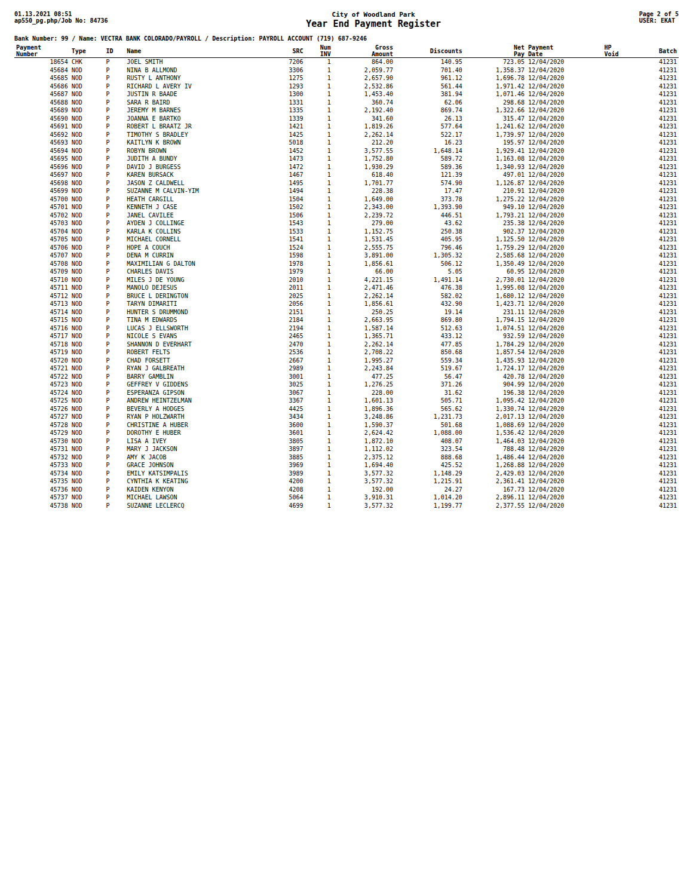01.13.2021 08:51
ap550_pg.php/Job No: 84736
City of Woodland Park
Year End Payment Register
Page 2 of 5
USER: EKAT
Bank Number: 99 / Name: VECTRA BANK COLORADO/PAYROLL / Description: PAYROLL ACCOUNT (719) 687-9246
| Payment Number | Type | ID | Name | SRC | Num INV | Gross Amount | Discounts | Net Pay | Payment Date | HP Void | Batch |
| --- | --- | --- | --- | --- | --- | --- | --- | --- | --- | --- | --- |
| 18654 | CHK | P | JOEL SMITH | 7206 | 1 | 864.00 | 140.95 | 723.05 | 12/04/2020 | | 41231 |
| 45684 | NOD | P | NINA B ALLMOND | 3306 | 1 | 2,059.77 | 701.40 | 1,358.37 | 12/04/2020 | | 41231 |
| 45685 | NOD | P | RUSTY L ANTHONY | 1275 | 1 | 2,657.90 | 961.12 | 1,696.78 | 12/04/2020 | | 41231 |
| 45686 | NOD | P | RICHARD L AVERY IV | 1293 | 1 | 2,532.86 | 561.44 | 1,971.42 | 12/04/2020 | | 41231 |
| 45687 | NOD | P | JUSTIN R BAADE | 1300 | 1 | 1,453.40 | 381.94 | 1,071.46 | 12/04/2020 | | 41231 |
| 45688 | NOD | P | SARA R BAIRD | 1331 | 1 | 360.74 | 62.06 | 298.68 | 12/04/2020 | | 41231 |
| 45689 | NOD | P | JEREMY M BARNES | 1335 | 1 | 2,192.40 | 869.74 | 1,322.66 | 12/04/2020 | | 41231 |
| 45690 | NOD | P | JOANNA E BARTKO | 1339 | 1 | 341.60 | 26.13 | 315.47 | 12/04/2020 | | 41231 |
| 45691 | NOD | P | ROBERT L BRAATZ JR | 1421 | 1 | 1,819.26 | 577.64 | 1,241.62 | 12/04/2020 | | 41231 |
| 45692 | NOD | P | TIMOTHY S BRADLEY | 1425 | 1 | 2,262.14 | 522.17 | 1,739.97 | 12/04/2020 | | 41231 |
| 45693 | NOD | P | KAITLYN K BROWN | 5018 | 1 | 212.20 | 16.23 | 195.97 | 12/04/2020 | | 41231 |
| 45694 | NOD | P | ROBYN BROWN | 1452 | 1 | 3,577.55 | 1,648.14 | 1,929.41 | 12/04/2020 | | 41231 |
| 45695 | NOD | P | JUDITH A BUNDY | 1473 | 1 | 1,752.80 | 589.72 | 1,163.08 | 12/04/2020 | | 41231 |
| 45696 | NOD | P | DAVID J BURGESS | 1472 | 1 | 1,930.29 | 589.36 | 1,340.93 | 12/04/2020 | | 41231 |
| 45697 | NOD | P | KAREN BURSACK | 1467 | 1 | 618.40 | 121.39 | 497.01 | 12/04/2020 | | 41231 |
| 45698 | NOD | P | JASON Z CALDWELL | 1495 | 1 | 1,701.77 | 574.90 | 1,126.87 | 12/04/2020 | | 41231 |
| 45699 | NOD | P | SUZANNE M CALVIN-YIM | 1494 | 1 | 228.38 | 17.47 | 210.91 | 12/04/2020 | | 41231 |
| 45700 | NOD | P | HEATH CARGILL | 1504 | 1 | 1,649.00 | 373.78 | 1,275.22 | 12/04/2020 | | 41231 |
| 45701 | NOD | P | KENNETH J CASE | 1502 | 1 | 2,343.00 | 1,393.90 | 949.10 | 12/04/2020 | | 41231 |
| 45702 | NOD | P | JANEL CAVILEE | 1506 | 1 | 2,239.72 | 446.51 | 1,793.21 | 12/04/2020 | | 41231 |
| 45703 | NOD | P | AYDEN J COLLINGE | 1543 | 1 | 279.00 | 43.62 | 235.38 | 12/04/2020 | | 41231 |
| 45704 | NOD | P | KARLA K COLLINS | 1533 | 1 | 1,152.75 | 250.38 | 902.37 | 12/04/2020 | | 41231 |
| 45705 | NOD | P | MICHAEL CORNELL | 1541 | 1 | 1,531.45 | 405.95 | 1,125.50 | 12/04/2020 | | 41231 |
| 45706 | NOD | P | HOPE A COUCH | 1524 | 1 | 2,555.75 | 796.46 | 1,759.29 | 12/04/2020 | | 41231 |
| 45707 | NOD | P | DENA M CURRIN | 1598 | 1 | 3,891.00 | 1,305.32 | 2,585.68 | 12/04/2020 | | 41231 |
| 45708 | NOD | P | MAXIMILIAN G DALTON | 1978 | 1 | 1,856.61 | 506.12 | 1,350.49 | 12/04/2020 | | 41231 |
| 45709 | NOD | P | CHARLES DAVIS | 1979 | 1 | 66.00 | 5.05 | 60.95 | 12/04/2020 | | 41231 |
| 45710 | NOD | P | MILES J DE YOUNG | 2010 | 1 | 4,221.15 | 1,491.14 | 2,730.01 | 12/04/2020 | | 41231 |
| 45711 | NOD | P | MANOLO DEJESUS | 2011 | 1 | 2,471.46 | 476.38 | 1,995.08 | 12/04/2020 | | 41231 |
| 45712 | NOD | P | BRUCE L DERINGTON | 2025 | 1 | 2,262.14 | 582.02 | 1,680.12 | 12/04/2020 | | 41231 |
| 45713 | NOD | P | TARYN DIMARITI | 2056 | 1 | 1,856.61 | 432.90 | 1,423.71 | 12/04/2020 | | 41231 |
| 45714 | NOD | P | HUNTER S DRUMMOND | 2151 | 1 | 250.25 | 19.14 | 231.11 | 12/04/2020 | | 41231 |
| 45715 | NOD | P | TINA M EDWARDS | 2184 | 1 | 2,663.95 | 869.80 | 1,794.15 | 12/04/2020 | | 41231 |
| 45716 | NOD | P | LUCAS J ELLSWORTH | 2194 | 1 | 1,587.14 | 512.63 | 1,074.51 | 12/04/2020 | | 41231 |
| 45717 | NOD | P | NICOLE S EVANS | 2465 | 1 | 1,365.71 | 433.12 | 932.59 | 12/04/2020 | | 41231 |
| 45718 | NOD | P | SHANNON D EVERHART | 2470 | 1 | 2,262.14 | 477.85 | 1,784.29 | 12/04/2020 | | 41231 |
| 45719 | NOD | P | ROBERT FELTS | 2536 | 1 | 2,708.22 | 850.68 | 1,857.54 | 12/04/2020 | | 41231 |
| 45720 | NOD | P | CHAD FORSETT | 2667 | 1 | 1,995.27 | 559.34 | 1,435.93 | 12/04/2020 | | 41231 |
| 45721 | NOD | P | RYAN J GALBREATH | 2989 | 1 | 2,243.84 | 519.67 | 1,724.17 | 12/04/2020 | | 41231 |
| 45722 | NOD | P | BARRY GAMBLIN | 3001 | 1 | 477.25 | 56.47 | 420.78 | 12/04/2020 | | 41231 |
| 45723 | NOD | P | GEFFREY V GIDDENS | 3025 | 1 | 1,276.25 | 371.26 | 904.99 | 12/04/2020 | | 41231 |
| 45724 | NOD | P | ESPERANZA GIPSON | 3067 | 1 | 228.00 | 31.62 | 196.38 | 12/04/2020 | | 41231 |
| 45725 | NOD | P | ANDREW HEINTZELMAN | 3367 | 1 | 1,601.13 | 505.71 | 1,095.42 | 12/04/2020 | | 41231 |
| 45726 | NOD | P | BEVERLY A HODGES | 4425 | 1 | 1,896.36 | 565.62 | 1,330.74 | 12/04/2020 | | 41231 |
| 45727 | NOD | P | RYAN P HOLZWARTH | 3434 | 1 | 3,248.86 | 1,231.73 | 2,017.13 | 12/04/2020 | | 41231 |
| 45728 | NOD | P | CHRISTINE A HUBER | 3600 | 1 | 1,590.37 | 501.68 | 1,088.69 | 12/04/2020 | | 41231 |
| 45729 | NOD | P | DOROTHY E HUBER | 3601 | 1 | 2,624.42 | 1,088.00 | 1,536.42 | 12/04/2020 | | 41231 |
| 45730 | NOD | P | LISA A IVEY | 3805 | 1 | 1,872.10 | 408.07 | 1,464.03 | 12/04/2020 | | 41231 |
| 45731 | NOD | P | MARY J JACKSON | 3897 | 1 | 1,112.02 | 323.54 | 788.48 | 12/04/2020 | | 41231 |
| 45732 | NOD | P | AMY K JACOB | 3885 | 1 | 2,375.12 | 888.68 | 1,486.44 | 12/04/2020 | | 41231 |
| 45733 | NOD | P | GRACE JOHNSON | 3969 | 1 | 1,694.40 | 425.52 | 1,268.88 | 12/04/2020 | | 41231 |
| 45734 | NOD | P | EMILY KATSIMPALIS | 3989 | 1 | 3,577.32 | 1,148.29 | 2,429.03 | 12/04/2020 | | 41231 |
| 45735 | NOD | P | CYNTHIA K KEATING | 4200 | 1 | 3,577.32 | 1,215.91 | 2,361.41 | 12/04/2020 | | 41231 |
| 45736 | NOD | P | KAIDEN KENYON | 4208 | 1 | 192.00 | 24.27 | 167.73 | 12/04/2020 | | 41231 |
| 45737 | NOD | P | MICHAEL LAWSON | 5064 | 1 | 3,910.31 | 1,014.20 | 2,896.11 | 12/04/2020 | | 41231 |
| 45738 | NOD | P | SUZANNE LECLERCQ | 4699 | 1 | 3,577.32 | 1,199.77 | 2,377.55 | 12/04/2020 | | 41231 |